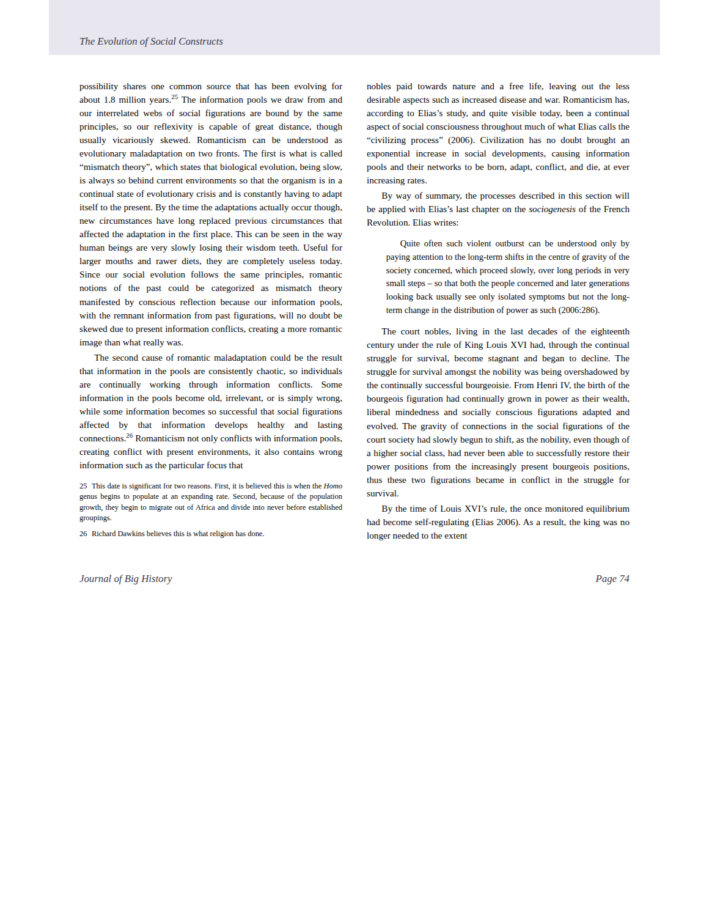The Evolution of Social Constructs
possibility shares one common source that has been evolving for about 1.8 million years.25 The information pools we draw from and our interrelated webs of social figurations are bound by the same principles, so our reflexivity is capable of great distance, though usually vicariously skewed. Romanticism can be understood as evolutionary maladaptation on two fronts. The first is what is called “mismatch theory”, which states that biological evolution, being slow, is always so behind current environments so that the organism is in a continual state of evolutionary crisis and is constantly having to adapt itself to the present. By the time the adaptations actually occur though, new circumstances have long replaced previous circumstances that affected the adaptation in the first place. This can be seen in the way human beings are very slowly losing their wisdom teeth. Useful for larger mouths and rawer diets, they are completely useless today. Since our social evolution follows the same principles, romantic notions of the past could be categorized as mismatch theory manifested by conscious reflection because our information pools, with the remnant information from past figurations, will no doubt be skewed due to present information conflicts, creating a more romantic image than what really was.
The second cause of romantic maladaptation could be the result that information in the pools are consistently chaotic, so individuals are continually working through information conflicts. Some information in the pools become old, irrelevant, or is simply wrong, while some information becomes so successful that social figurations affected by that information develops healthy and lasting connections.26 Romanticism not only conflicts with information pools, creating conflict with present environments, it also contains wrong information such as the particular focus that
25 This date is significant for two reasons. First, it is believed this is when the Homo genus begins to populate at an expanding rate. Second, because of the population growth, they begin to migrate out of Africa and divide into never before established groupings.
26 Richard Dawkins believes this is what religion has done.
nobles paid towards nature and a free life, leaving out the less desirable aspects such as increased disease and war. Romanticism has, according to Elias’s study, and quite visible today, been a continual aspect of social consciousness throughout much of what Elias calls the “civilizing process” (2006). Civilization has no doubt brought an exponential increase in social developments, causing information pools and their networks to be born, adapt, conflict, and die, at ever increasing rates.
By way of summary, the processes described in this section will be applied with Elias’s last chapter on the sociogenesis of the French Revolution. Elias writes:
Quite often such violent outburst can be understood only by paying attention to the long-term shifts in the centre of gravity of the society concerned, which proceed slowly, over long periods in very small steps – so that both the people concerned and later generations looking back usually see only isolated symptoms but not the long-term change in the distribution of power as such (2006:286).
The court nobles, living in the last decades of the eighteenth century under the rule of King Louis XVI had, through the continual struggle for survival, become stagnant and began to decline. The struggle for survival amongst the nobility was being overshadowed by the continually successful bourgeoisie. From Henri IV, the birth of the bourgeois figuration had continually grown in power as their wealth, liberal mindedness and socially conscious figurations adapted and evolved. The gravity of connections in the social figurations of the court society had slowly begun to shift, as the nobility, even though of a higher social class, had never been able to successfully restore their power positions from the increasingly present bourgeois positions, thus these two figurations became in conflict in the struggle for survival.
By the time of Louis XVI’s rule, the once monitored equilibrium had become self-regulating (Elias 2006). As a result, the king was no longer needed to the extent
Journal of Big History
Page 74